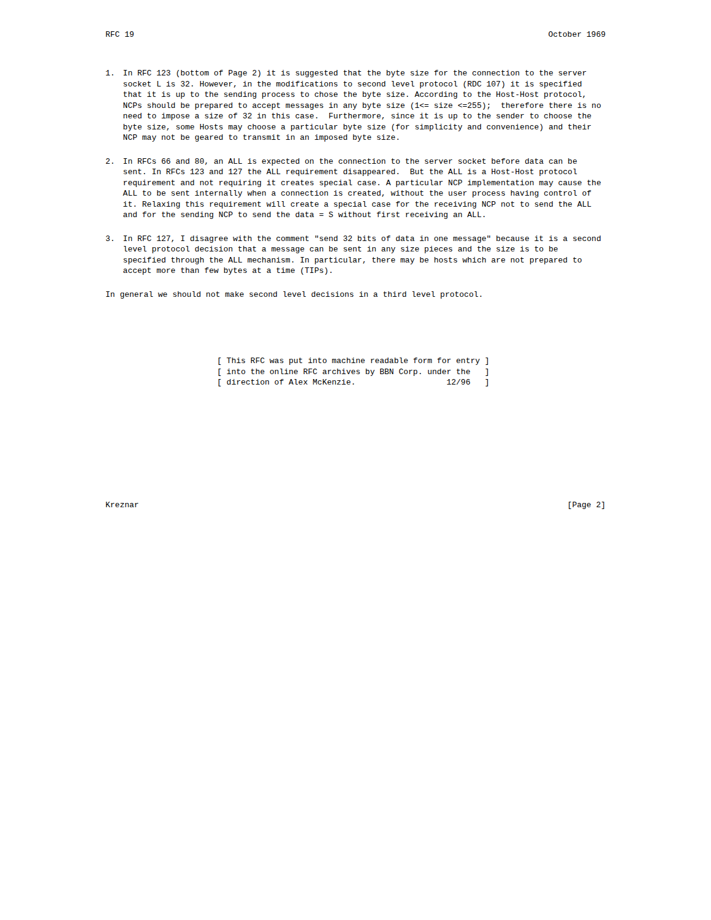RFC 19 October 1969
1. In RFC 123 (bottom of Page 2) it is suggested that the byte size for the connection to the server socket L is 32. However, in the modifications to second level protocol (RDC 107) it is specified that it is up to the sending process to chose the byte size. According to the Host-Host protocol, NCPs should be prepared to accept messages in any byte size (1<= size <=255); therefore there is no need to impose a size of 32 in this case. Furthermore, since it is up to the sender to choose the byte size, some Hosts may choose a particular byte size (for simplicity and convenience) and their NCP may not be geared to transmit in an imposed byte size.
2. In RFCs 66 and 80, an ALL is expected on the connection to the server socket before data can be sent. In RFCs 123 and 127 the ALL requirement disappeared. But the ALL is a Host-Host protocol requirement and not requiring it creates special case. A particular NCP implementation may cause the ALL to be sent internally when a connection is created, without the user process having control of it. Relaxing this requirement will create a special case for the receiving NCP not to send the ALL and for the sending NCP to send the data = S without first receiving an ALL.
3. In RFC 127, I disagree with the comment "send 32 bits of data in one message" because it is a second level protocol decision that a message can be sent in any size pieces and the size is to be specified through the ALL mechanism. In particular, there may be hosts which are not prepared to accept more than few bytes at a time (TIPs).
In general we should not make second level decisions in a third level protocol.
[ This RFC was put into machine readable form for entry ] [ into the online RFC archives by BBN Corp. under the ] [ direction of Alex McKenzie. 12/96 ]
Kreznar [Page 2]